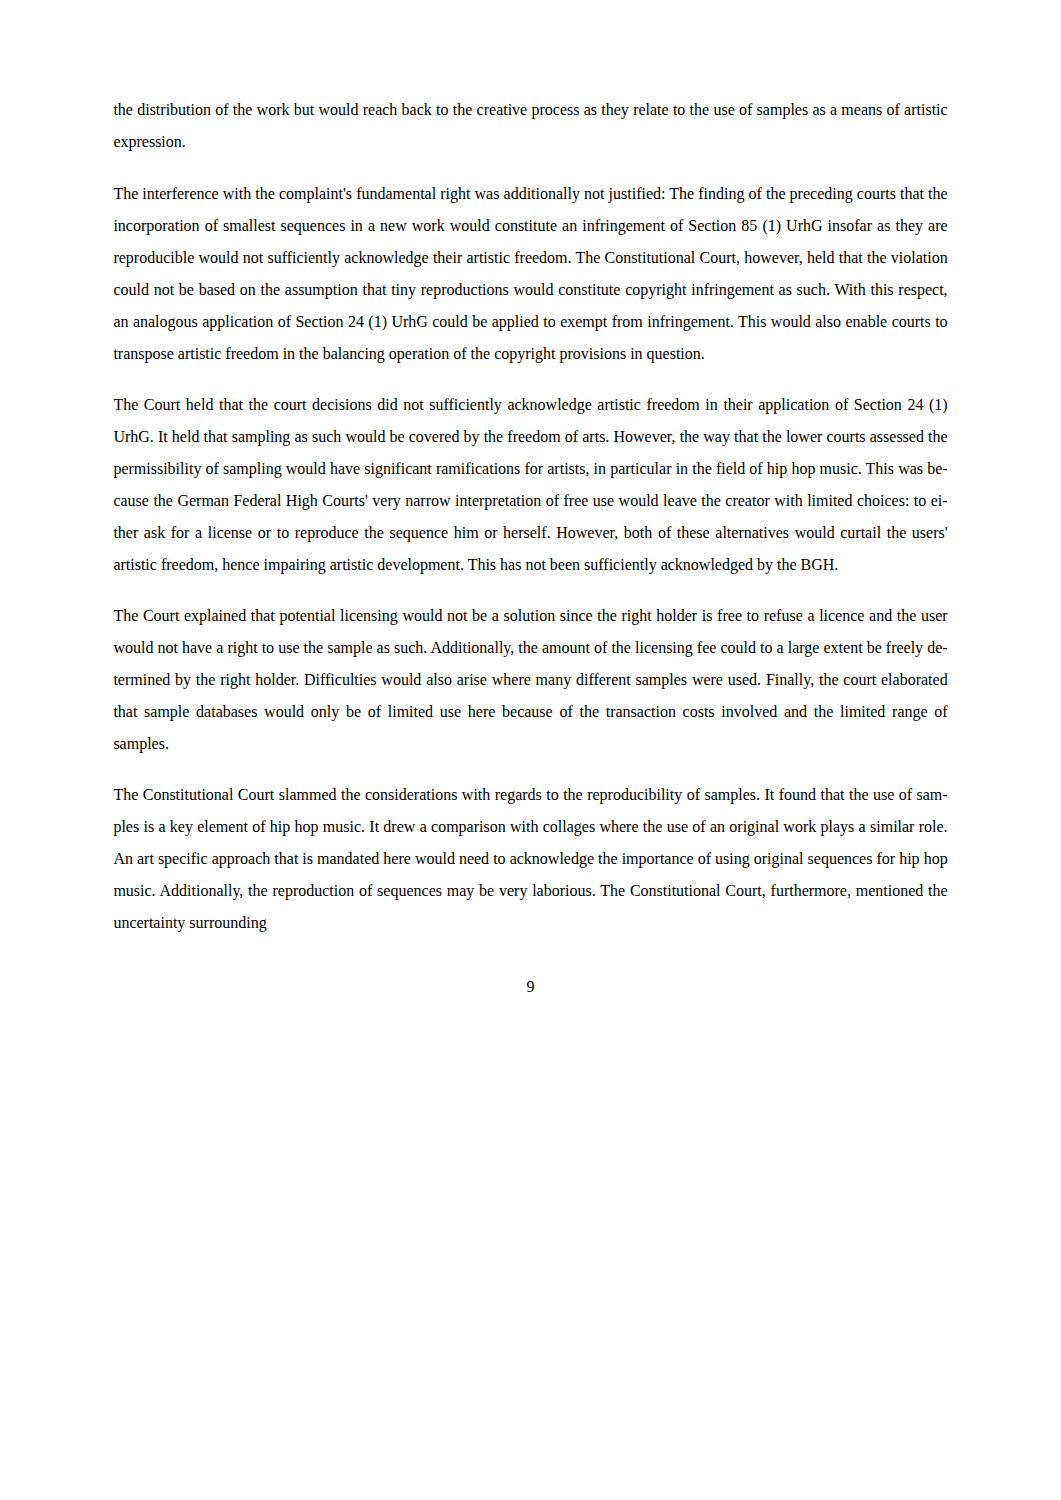the distribution of the work but would reach back to the creative process as they relate to the use of samples as a means of artistic expression.
The interference with the complaint's fundamental right was additionally not justified: The finding of the preceding courts that the incorporation of smallest sequences in a new work would constitute an infringement of Section 85 (1) UrhG insofar as they are reproducible would not sufficiently acknowledge their artistic freedom. The Constitutional Court, however, held that the violation could not be based on the assumption that tiny reproductions would constitute copyright infringement as such. With this respect, an analogous application of Section 24 (1) UrhG could be applied to exempt from infringement. This would also enable courts to transpose artistic freedom in the balancing operation of the copyright provisions in question.
The Court held that the court decisions did not sufficiently acknowledge artistic freedom in their application of Section 24 (1) UrhG. It held that sampling as such would be covered by the freedom of arts. However, the way that the lower courts assessed the permissibility of sampling would have significant ramifications for artists, in particular in the field of hip hop music. This was because the German Federal High Courts' very narrow interpretation of free use would leave the creator with limited choices: to either ask for a license or to reproduce the sequence him or herself. However, both of these alternatives would curtail the users' artistic freedom, hence impairing artistic development. This has not been sufficiently acknowledged by the BGH.
The Court explained that potential licensing would not be a solution since the right holder is free to refuse a licence and the user would not have a right to use the sample as such. Additionally, the amount of the licensing fee could to a large extent be freely determined by the right holder. Difficulties would also arise where many different samples were used. Finally, the court elaborated that sample databases would only be of limited use here because of the transaction costs involved and the limited range of samples.
The Constitutional Court slammed the considerations with regards to the reproducibility of samples. It found that the use of samples is a key element of hip hop music. It drew a comparison with collages where the use of an original work plays a similar role. An art specific approach that is mandated here would need to acknowledge the importance of using original sequences for hip hop music. Additionally, the reproduction of sequences may be very laborious. The Constitutional Court, furthermore, mentioned the uncertainty surrounding
9